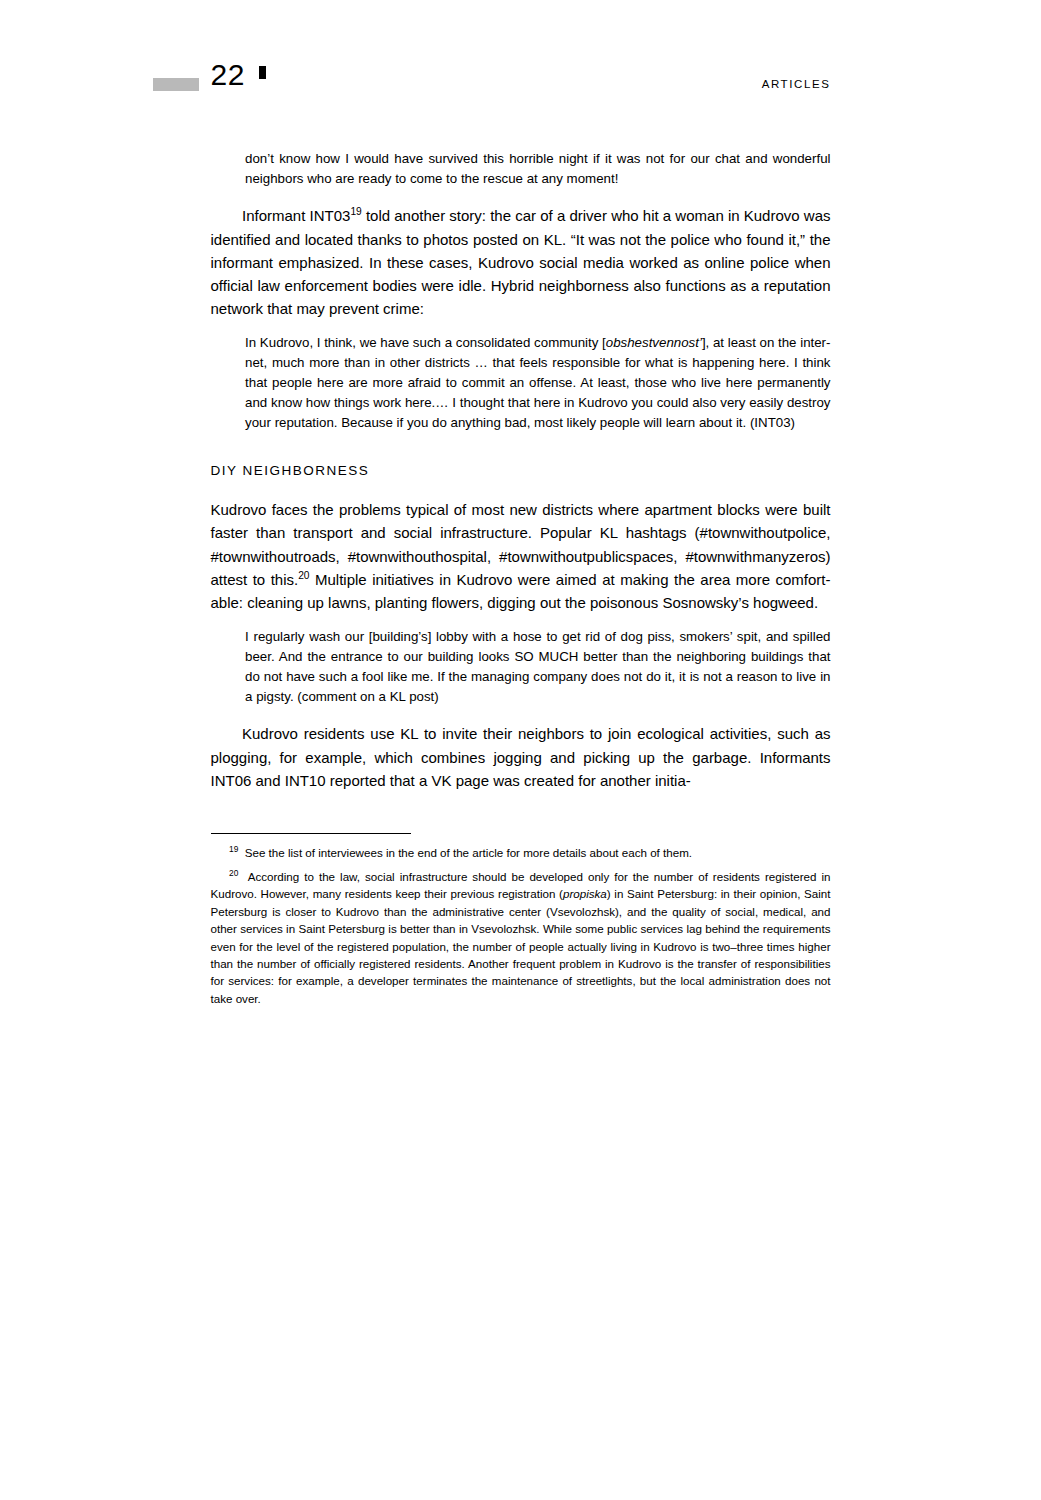22
Articles
don’t know how I would have survived this horrible night if it was not for our chat and wonderful neighbors who are ready to come to the rescue at any moment!
Informant INT0319 told another story: the car of a driver who hit a woman in Kudrovo was identified and located thanks to photos posted on KL. “It was not the police who found it,” the informant emphasized. In these cases, Kudrovo social media worked as online police when official law enforcement bodies were idle. Hybrid neighborness also functions as a reputation network that may prevent crime:
In Kudrovo, I think, we have such a consolidated community [obshestvennost’], at least on the internet, much more than in other districts … that feels responsible for what is happening here. I think that people here are more afraid to commit an offense. At least, those who live here permanently and know how things work here.… I thought that here in Kudrovo you could also very easily destroy your reputation. Because if you do anything bad, most likely people will learn about it. (INT03)
DIY Neighborness
Kudrovo faces the problems typical of most new districts where apartment blocks were built faster than transport and social infrastructure. Popular KL hashtags (#townwithoutpolice, #townwithoutroads, #townwithouthospital, #townwithoutpublicspaces, #townwithmanyzeros) attest to this.20 Multiple initiatives in Kudrovo were aimed at making the area more comfortable: cleaning up lawns, planting flowers, digging out the poisonous Sosnowsky’s hogweed.
I regularly wash our [building’s] lobby with a hose to get rid of dog piss, smokers’ spit, and spilled beer. And the entrance to our building looks SO MUCH better than the neighboring buildings that do not have such a fool like me. If the managing company does not do it, it is not a reason to live in a pigsty. (comment on a KL post)
Kudrovo residents use KL to invite their neighbors to join ecological activities, such as plogging, for example, which combines jogging and picking up the garbage. Informants INT06 and INT10 reported that a VK page was created for another initia-
19 See the list of interviewees in the end of the article for more details about each of them.
20 According to the law, social infrastructure should be developed only for the number of residents registered in Kudrovo. However, many residents keep their previous registration (propiska) in Saint Petersburg: in their opinion, Saint Petersburg is closer to Kudrovo than the administrative center (Vsevolozhsk), and the quality of social, medical, and other services in Saint Petersburg is better than in Vsevolozhsk. While some public services lag behind the requirements even for the level of the registered population, the number of people actually living in Kudrovo is two–three times higher than the number of officially registered residents. Another frequent problem in Kudrovo is the transfer of responsibilities for services: for example, a developer terminates the maintenance of streetlights, but the local administration does not take over.